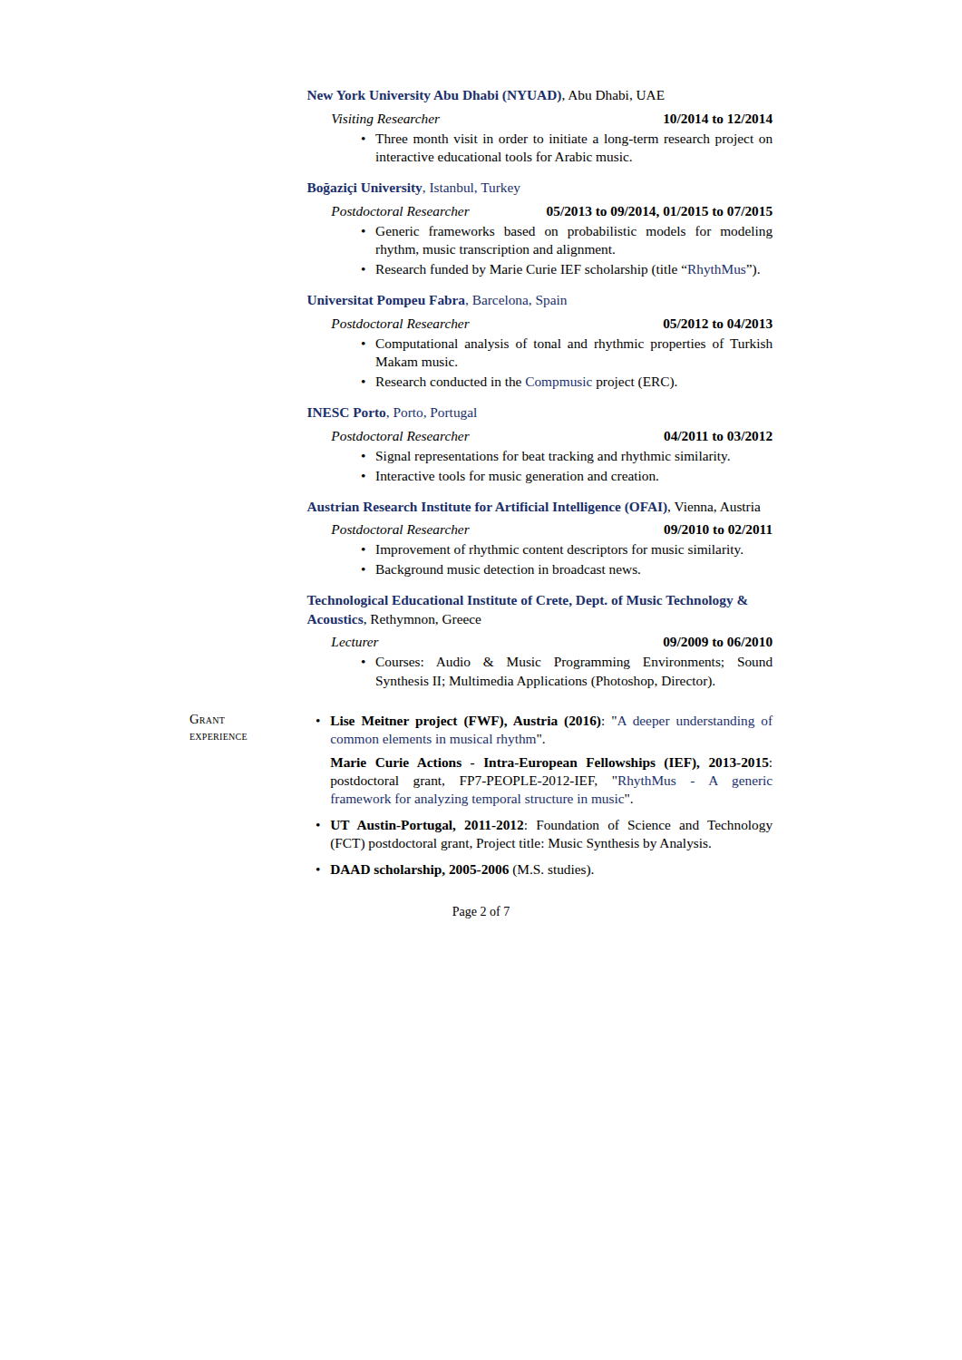New York University Abu Dhabi (NYUAD), Abu Dhabi, UAE
Visiting Researcher 10/2014 to 12/2014
Three month visit in order to initiate a long-term research project on interactive educational tools for Arabic music.
Boğaziçi University, Istanbul, Turkey
Postdoctoral Researcher 05/2013 to 09/2014, 01/2015 to 07/2015
Generic frameworks based on probabilistic models for modeling rhythm, music transcription and alignment.
Research funded by Marie Curie IEF scholarship (title “RhythMus”).
Universitat Pompeu Fabra, Barcelona, Spain
Postdoctoral Researcher 05/2012 to 04/2013
Computational analysis of tonal and rhythmic properties of Turkish Makam music.
Research conducted in the Compmusic project (ERC).
INESC Porto, Porto, Portugal
Postdoctoral Researcher 04/2011 to 03/2012
Signal representations for beat tracking and rhythmic similarity.
Interactive tools for music generation and creation.
Austrian Research Institute for Artificial Intelligence (OFAI), Vienna, Austria
Postdoctoral Researcher 09/2010 to 02/2011
Improvement of rhythmic content descriptors for music similarity.
Background music detection in broadcast news.
Technological Educational Institute of Crete, Dept. of Music Technology & Acoustics, Rethymnon, Greece
Lecturer 09/2009 to 06/2010
Courses: Audio & Music Programming Environments; Sound Synthesis II; Multimedia Applications (Photoshop, Director).
Grant
experience
Lise Meitner project (FWF), Austria (2016): "A deeper understanding of common elements in musical rhythm".
Marie Curie Actions - Intra-European Fellowships (IEF), 2013-2015: postdoctoral grant, FP7-PEOPLE-2012-IEF, "RhythMus - A generic framework for analyzing temporal structure in music".
UT Austin-Portugal, 2011-2012: Foundation of Science and Technology (FCT) postdoctoral grant, Project title: Music Synthesis by Analysis.
DAAD scholarship, 2005-2006 (M.S. studies).
Page 2 of 7